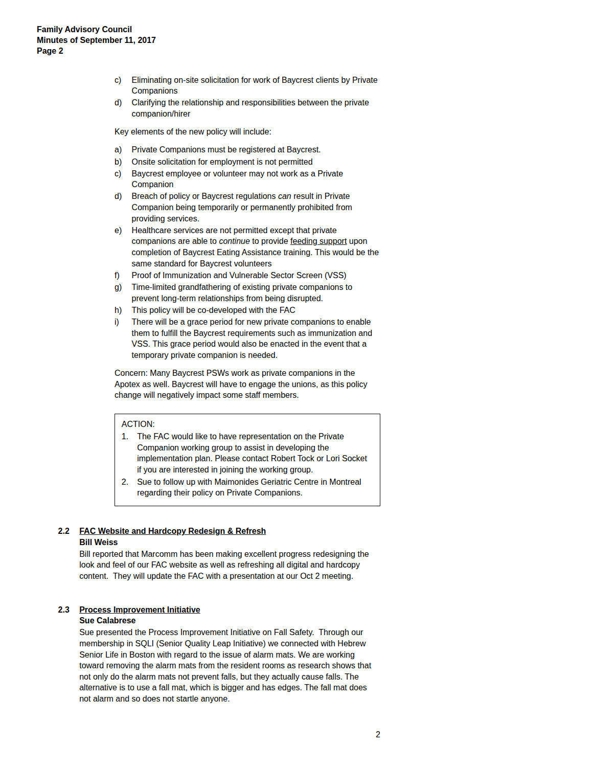Family Advisory Council
Minutes of September 11, 2017
Page 2
c) Eliminating on-site solicitation for work of Baycrest clients by Private Companions
d) Clarifying the relationship and responsibilities between the private companion/hirer
Key elements of the new policy will include:
a) Private Companions must be registered at Baycrest.
b) Onsite solicitation for employment is not permitted
c) Baycrest employee or volunteer may not work as a Private Companion
d) Breach of policy or Baycrest regulations can result in Private Companion being temporarily or permanently prohibited from providing services.
e) Healthcare services are not permitted except that private companions are able to continue to provide feeding support upon completion of Baycrest Eating Assistance training. This would be the same standard for Baycrest volunteers
f) Proof of Immunization and Vulnerable Sector Screen (VSS)
g) Time-limited grandfathering of existing private companions to prevent long-term relationships from being disrupted.
h) This policy will be co-developed with the FAC
i) There will be a grace period for new private companions to enable them to fulfill the Baycrest requirements such as immunization and VSS. This grace period would also be enacted in the event that a temporary private companion is needed.
Concern: Many Baycrest PSWs work as private companions in the Apotex as well. Baycrest will have to engage the unions, as this policy change will negatively impact some staff members.
ACTION:
1. The FAC would like to have representation on the Private Companion working group to assist in developing the implementation plan. Please contact Robert Tock or Lori Socket if you are interested in joining the working group.
2. Sue to follow up with Maimonides Geriatric Centre in Montreal regarding their policy on Private Companions.
2.2
FAC Website and Hardcopy Redesign & Refresh
Bill Weiss
Bill reported that Marcomm has been making excellent progress redesigning the look and feel of our FAC website as well as refreshing all digital and hardcopy content. They will update the FAC with a presentation at our Oct 2 meeting.
2.3
Process Improvement Initiative
Sue Calabrese
Sue presented the Process Improvement Initiative on Fall Safety. Through our membership in SQLI (Senior Quality Leap Initiative) we connected with Hebrew Senior Life in Boston with regard to the issue of alarm mats. We are working toward removing the alarm mats from the resident rooms as research shows that not only do the alarm mats not prevent falls, but they actually cause falls. The alternative is to use a fall mat, which is bigger and has edges. The fall mat does not alarm and so does not startle anyone.
2